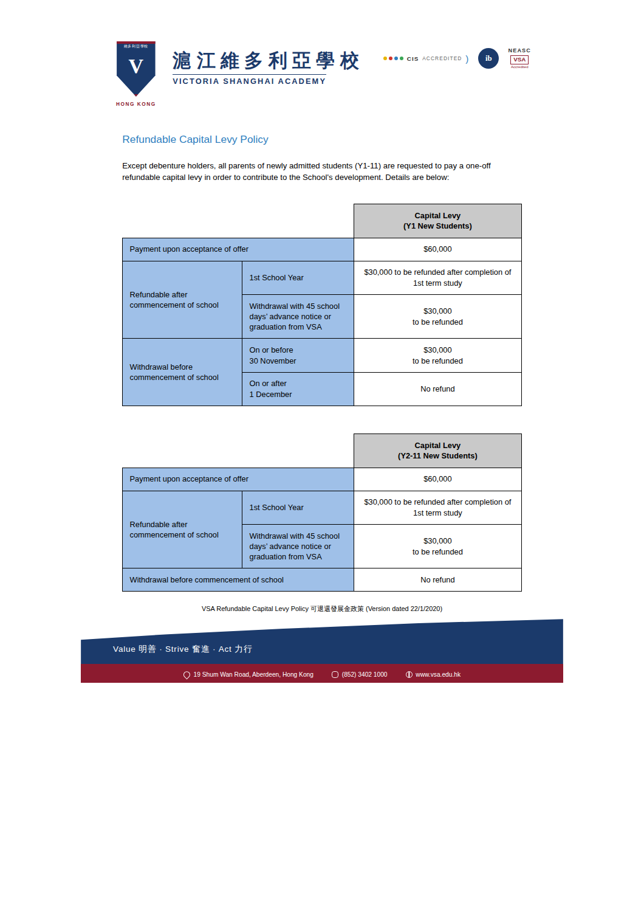維多利亞學校
V
HONG KONG
滬江維多利亞學校
VICTORIA SHANGHAI ACADEMY
CIS ACCREDITED )
ib
NEASC
VSA
Accredited
Refundable Capital Levy Policy
Except debenture holders, all parents of newly admitted students (Y1-11) are requested to pay a one-off refundable capital levy in order to contribute to the School's development. Details are below:
| | Capital Levy (Y1 New Students) |
| Payment upon acceptance of offer | $60,000 |
| Refundable after commencement of school | 1st School Year | $30,000 to be refunded after completion of 1st term study |
| Withdrawal with 45 school days’ advance notice or graduation from VSA | $30,000 to be refunded |
| Withdrawal before commencement of school | On or before 30 November | $30,000 to be refunded |
| On or after 1 December | No refund |
| | Capital Levy (Y2-11 New Students) |
| Payment upon acceptance of offer | $60,000 |
| Refundable after commencement of school | 1st School Year | $30,000 to be refunded after completion of 1st term study |
| Withdrawal with 45 school days’ advance notice or graduation from VSA | $30,000 to be refunded |
| Withdrawal before commencement of school | No refund |
VSA Refundable Capital Levy Policy 可退還發展金政策 (Version dated 22/1/2020)
Value 明善 · Strive 奮進 · Act 力行
19 Shum Wan Road, Aberdeen, Hong Kong (852) 3402 1000 www.vsa.edu.hk